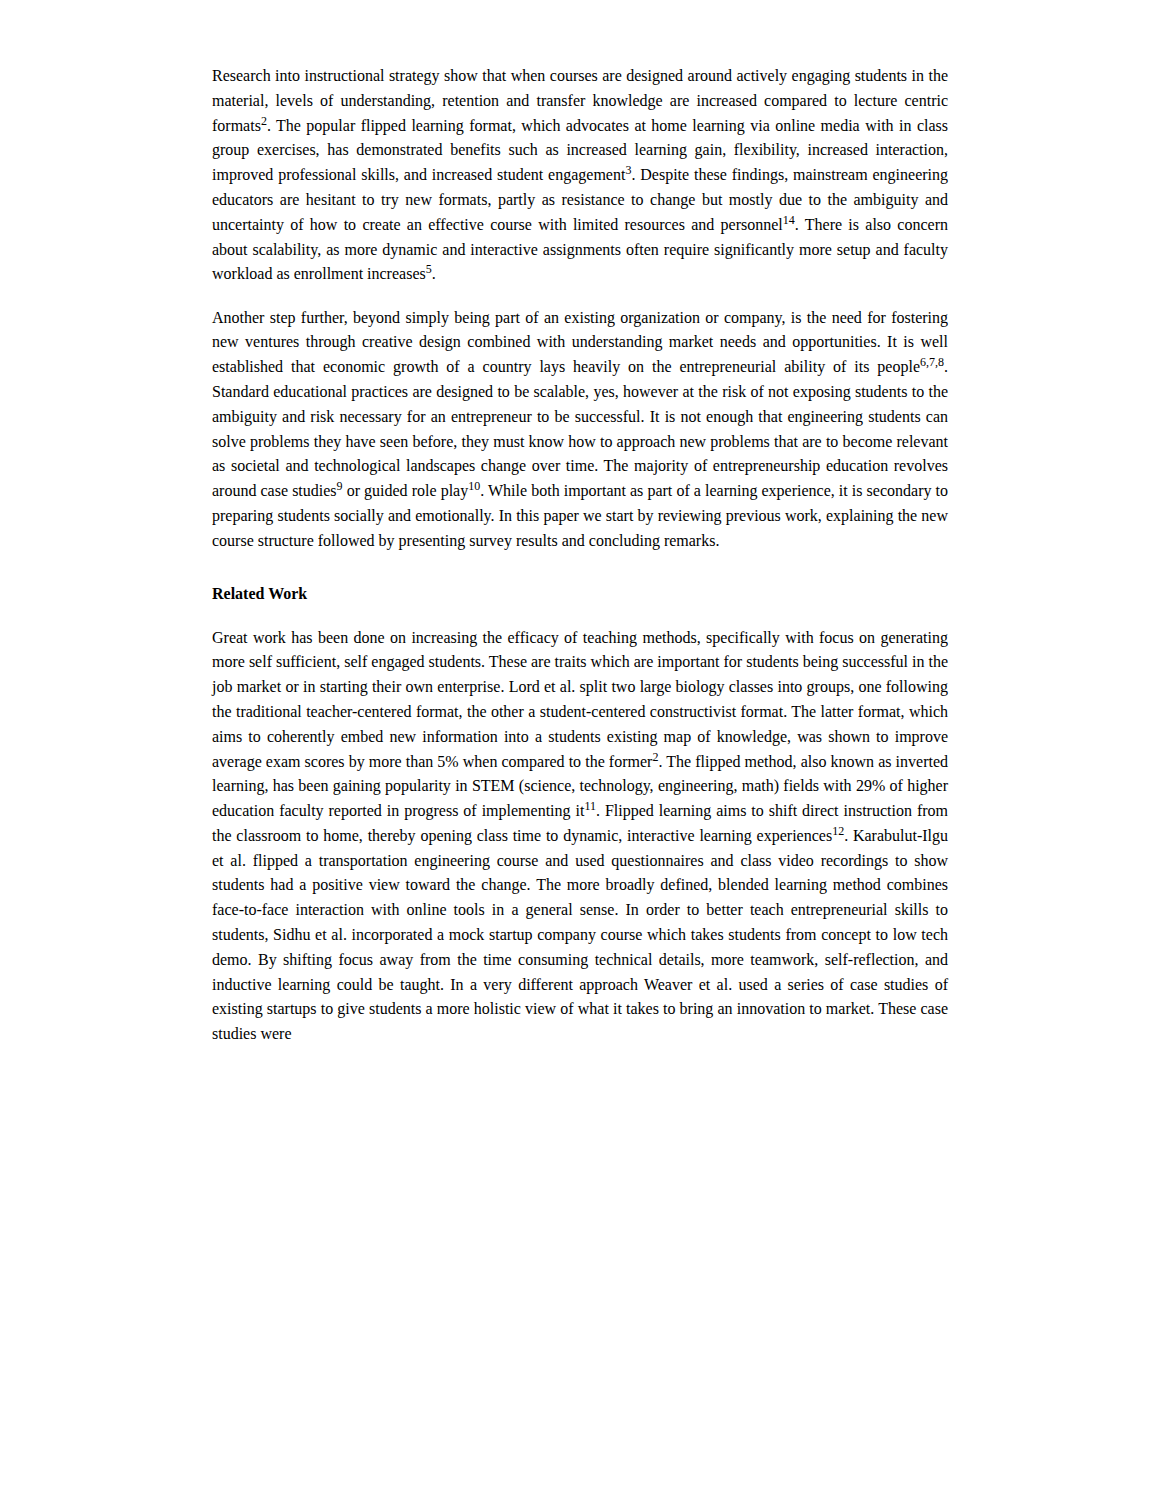Research into instructional strategy show that when courses are designed around actively engaging students in the material, levels of understanding, retention and transfer knowledge are increased compared to lecture centric formats2. The popular flipped learning format, which advocates at home learning via online media with in class group exercises, has demonstrated benefits such as increased learning gain, flexibility, increased interaction, improved professional skills, and increased student engagement3. Despite these findings, mainstream engineering educators are hesitant to try new formats, partly as resistance to change but mostly due to the ambiguity and uncertainty of how to create an effective course with limited resources and personnel14. There is also concern about scalability, as more dynamic and interactive assignments often require significantly more setup and faculty workload as enrollment increases5.
Another step further, beyond simply being part of an existing organization or company, is the need for fostering new ventures through creative design combined with understanding market needs and opportunities. It is well established that economic growth of a country lays heavily on the entrepreneurial ability of its people6,7,8. Standard educational practices are designed to be scalable, yes, however at the risk of not exposing students to the ambiguity and risk necessary for an entrepreneur to be successful. It is not enough that engineering students can solve problems they have seen before, they must know how to approach new problems that are to become relevant as societal and technological landscapes change over time. The majority of entrepreneurship education revolves around case studies9 or guided role play10. While both important as part of a learning experience, it is secondary to preparing students socially and emotionally. In this paper we start by reviewing previous work, explaining the new course structure followed by presenting survey results and concluding remarks.
Related Work
Great work has been done on increasing the efficacy of teaching methods, specifically with focus on generating more self sufficient, self engaged students. These are traits which are important for students being successful in the job market or in starting their own enterprise. Lord et al. split two large biology classes into groups, one following the traditional teacher-centered format, the other a student-centered constructivist format. The latter format, which aims to coherently embed new information into a students existing map of knowledge, was shown to improve average exam scores by more than 5% when compared to the former2. The flipped method, also known as inverted learning, has been gaining popularity in STEM (science, technology, engineering, math) fields with 29% of higher education faculty reported in progress of implementing it11. Flipped learning aims to shift direct instruction from the classroom to home, thereby opening class time to dynamic, interactive learning experiences12. Karabulut-Ilgu et al. flipped a transportation engineering course and used questionnaires and class video recordings to show students had a positive view toward the change. The more broadly defined, blended learning method combines face-to-face interaction with online tools in a general sense. In order to better teach entrepreneurial skills to students, Sidhu et al. incorporated a mock startup company course which takes students from concept to low tech demo. By shifting focus away from the time consuming technical details, more teamwork, self-reflection, and inductive learning could be taught. In a very different approach Weaver et al. used a series of case studies of existing startups to give students a more holistic view of what it takes to bring an innovation to market. These case studies were